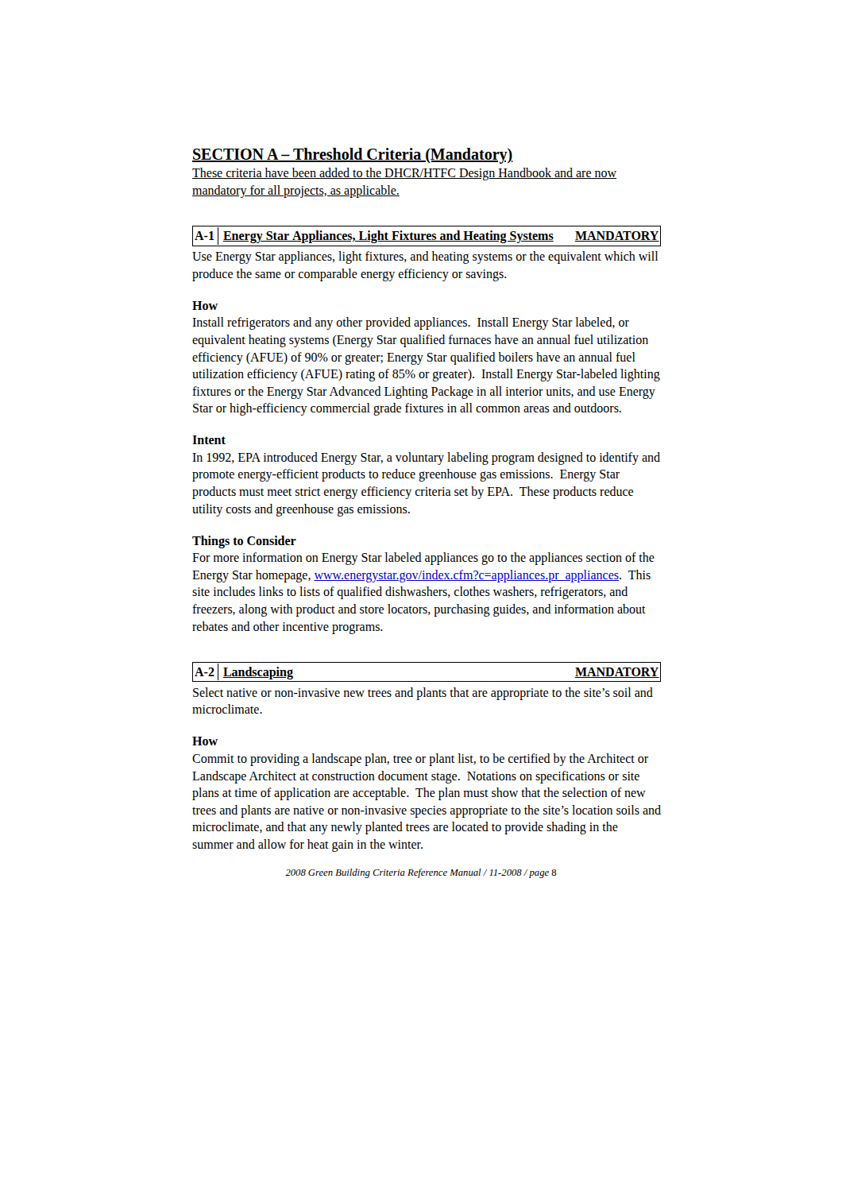SECTION A – Threshold Criteria (Mandatory)
These criteria have been added to the DHCR/HTFC Design Handbook and are now mandatory for all projects, as applicable.
A-1 Energy Star Appliances, Light Fixtures and Heating Systems MANDATORY
Use Energy Star appliances, light fixtures, and heating systems or the equivalent which will produce the same or comparable energy efficiency or savings.
How
Install refrigerators and any other provided appliances. Install Energy Star labeled, or equivalent heating systems (Energy Star qualified furnaces have an annual fuel utilization efficiency (AFUE) of 90% or greater; Energy Star qualified boilers have an annual fuel utilization efficiency (AFUE) rating of 85% or greater). Install Energy Star-labeled lighting fixtures or the Energy Star Advanced Lighting Package in all interior units, and use Energy Star or high-efficiency commercial grade fixtures in all common areas and outdoors.
Intent
In 1992, EPA introduced Energy Star, a voluntary labeling program designed to identify and promote energy-efficient products to reduce greenhouse gas emissions. Energy Star products must meet strict energy efficiency criteria set by EPA. These products reduce utility costs and greenhouse gas emissions.
Things to Consider
For more information on Energy Star labeled appliances go to the appliances section of the Energy Star homepage, www.energystar.gov/index.cfm?c=appliances.pr_appliances. This site includes links to lists of qualified dishwashers, clothes washers, refrigerators, and freezers, along with product and store locators, purchasing guides, and information about rebates and other incentive programs.
A-2 Landscaping MANDATORY
Select native or non-invasive new trees and plants that are appropriate to the site’s soil and microclimate.
How
Commit to providing a landscape plan, tree or plant list, to be certified by the Architect or Landscape Architect at construction document stage. Notations on specifications or site plans at time of application are acceptable. The plan must show that the selection of new trees and plants are native or non-invasive species appropriate to the site’s location soils and microclimate, and that any newly planted trees are located to provide shading in the summer and allow for heat gain in the winter.
2008 Green Building Criteria Reference Manual / 11-2008 / page 8